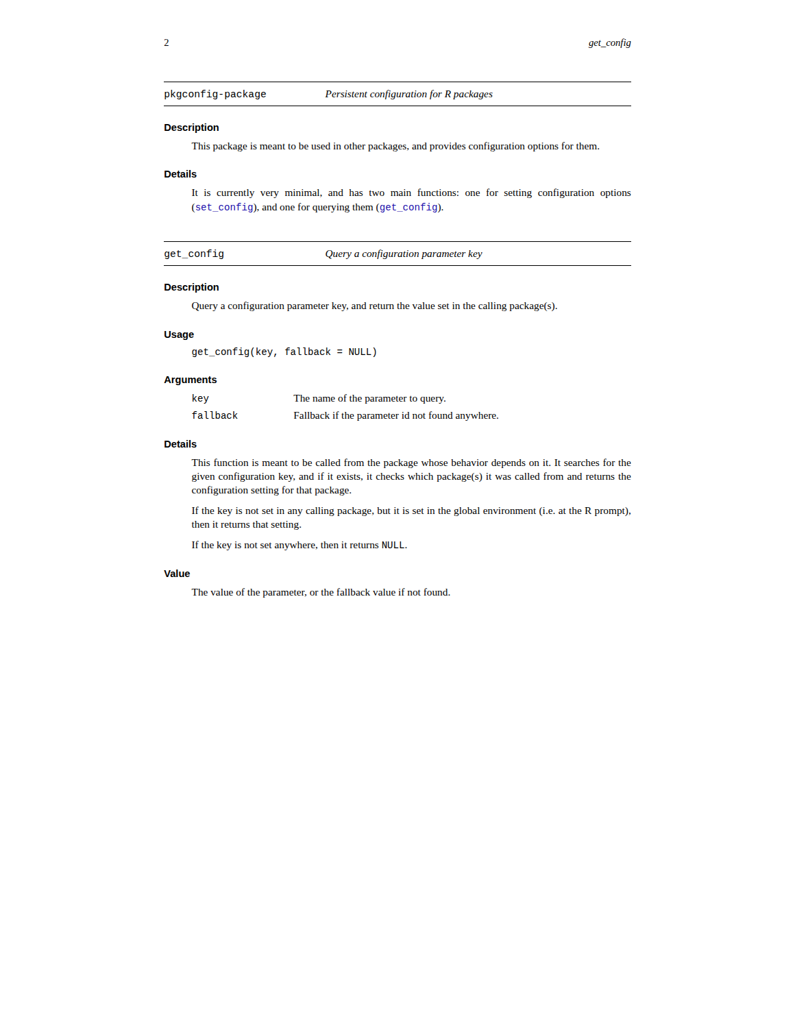2 get_config
pkgconfig-package Persistent configuration for R packages
Description
This package is meant to be used in other packages, and provides configuration options for them.
Details
It is currently very minimal, and has two main functions: one for setting configuration options (set_config), and one for querying them (get_config).
get_config Query a configuration parameter key
Description
Query a configuration parameter key, and return the value set in the calling package(s).
Usage
get_config(key, fallback = NULL)
Arguments
key
The name of the parameter to query.
fallback
Fallback if the parameter id not found anywhere.
Details
This function is meant to be called from the package whose behavior depends on it. It searches for the given configuration key, and if it exists, it checks which package(s) it was called from and returns the configuration setting for that package.
If the key is not set in any calling package, but it is set in the global environment (i.e. at the R prompt), then it returns that setting.
If the key is not set anywhere, then it returns NULL.
Value
The value of the parameter, or the fallback value if not found.